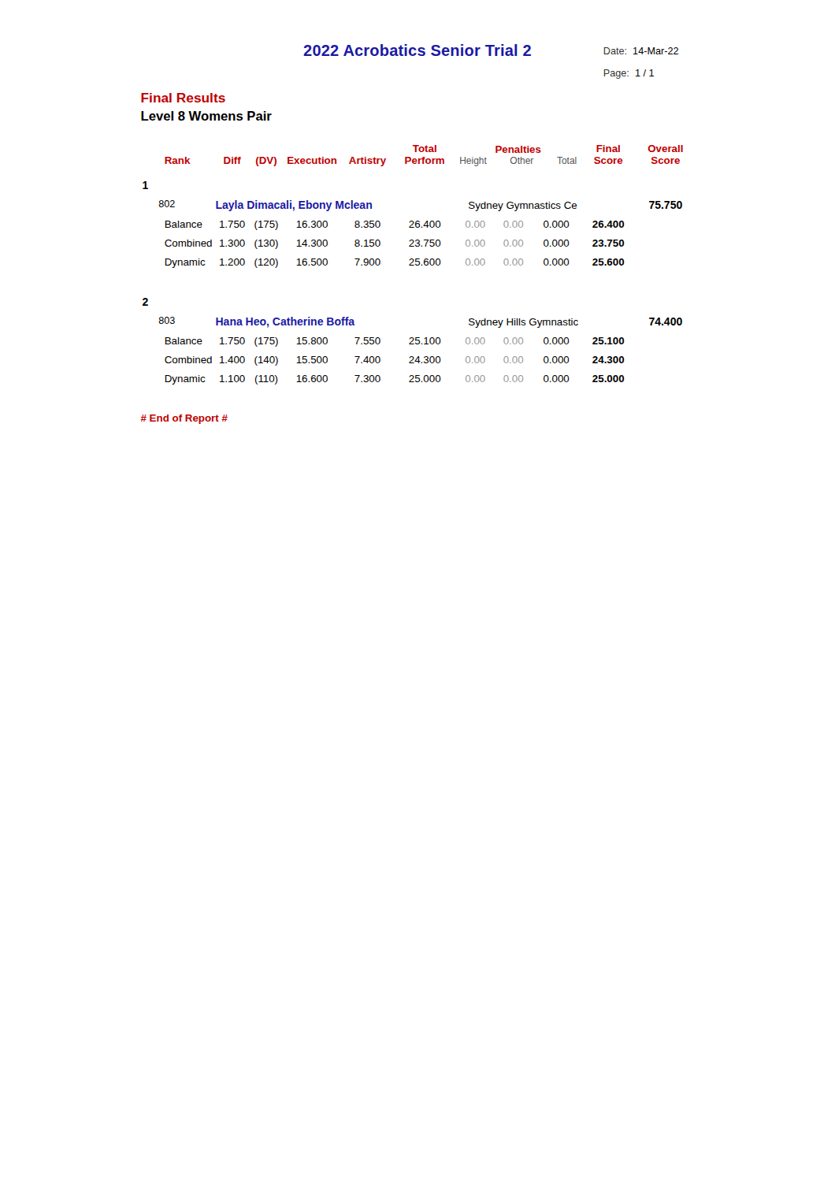Date: 14-Mar-22
Page: 1 / 1
2022 Acrobatics Senior Trial 2
Final Results
Level 8 Womens Pair
| Rank | Diff | (DV) | Execution | Artistry | Total Perform | Penalties Height Other Total | Final Score | Overall Score |
| --- | --- | --- | --- | --- | --- | --- | --- | --- |
| 1 |
| 802 | Layla Dimacali, Ebony Mclean | | Sydney Gymnastics Ce | | 75.750 |
| Balance | 1.750 | (175) | 16.300 | 8.350 | 26.400 | 0.00 | 0.00 | 0.000 | 26.400 | |
| Combined | 1.300 | (130) | 14.300 | 8.150 | 23.750 | 0.00 | 0.00 | 0.000 | 23.750 | |
| Dynamic | 1.200 | (120) | 16.500 | 7.900 | 25.600 | 0.00 | 0.00 | 0.000 | 25.600 | |
| 2 |
| 803 | Hana Heo, Catherine Boffa | | Sydney Hills Gymnastic | | 74.400 |
| Balance | 1.750 | (175) | 15.800 | 7.550 | 25.100 | 0.00 | 0.00 | 0.000 | 25.100 | |
| Combined | 1.400 | (140) | 15.500 | 7.400 | 24.300 | 0.00 | 0.00 | 0.000 | 24.300 | |
| Dynamic | 1.100 | (110) | 16.600 | 7.300 | 25.000 | 0.00 | 0.00 | 0.000 | 25.000 | |
# End of Report #